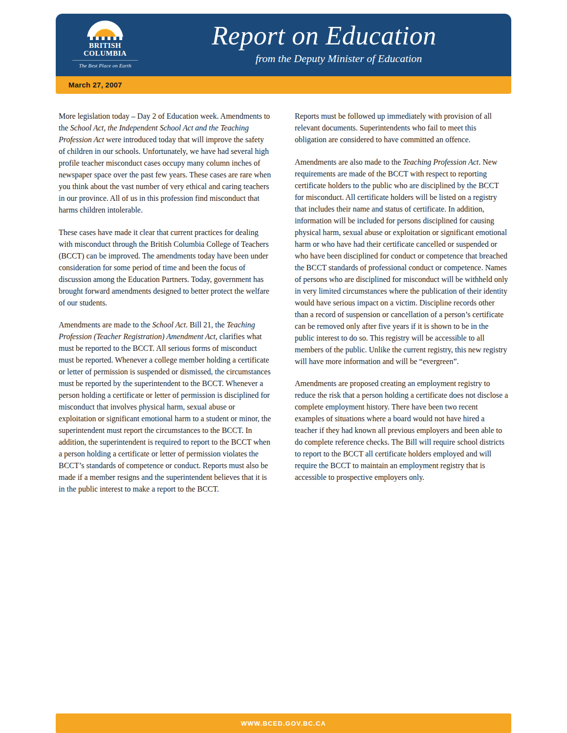British
Columbia
The Best Place on Earth
Report on Education
from the Deputy Minister of Education
March 27, 2007
More legislation today – Day 2 of Education week. Amendments to the School Act, the Independent School Act and the Teaching Profession Act were introduced today that will improve the safety of children in our schools. Unfortunately, we have had several high profile teacher misconduct cases occupy many column inches of newspaper space over the past few years. These cases are rare when you think about the vast number of very ethical and caring teachers in our province. All of us in this profession find misconduct that harms children intolerable.
These cases have made it clear that current practices for dealing with misconduct through the British Columbia College of Teachers (BCCT) can be improved. The amendments today have been under consideration for some period of time and been the focus of discussion among the Education Partners. Today, government has brought forward amendments designed to better protect the welfare of our students.
Amendments are made to the School Act. Bill 21, the Teaching Profession (Teacher Registration) Amendment Act, clarifies what must be reported to the BCCT. All serious forms of misconduct must be reported. Whenever a college member holding a certificate or letter of permission is suspended or dismissed, the circumstances must be reported by the superintendent to the BCCT. Whenever a person holding a certificate or letter of permission is disciplined for misconduct that involves physical harm, sexual abuse or exploitation or significant emotional harm to a student or minor, the superintendent must report the circumstances to the BCCT. In addition, the superintendent is required to report to the BCCT when a person holding a certificate or letter of permission violates the BCCT’s standards of competence or conduct. Reports must also be made if a member resigns and the superintendent believes that it is in the public interest to make a report to the BCCT.
Reports must be followed up immediately with provision of all relevant documents. Superintendents who fail to meet this obligation are considered to have committed an offence.
Amendments are also made to the Teaching Profession Act. New requirements are made of the BCCT with respect to reporting certificate holders to the public who are disciplined by the BCCT for misconduct. All certificate holders will be listed on a registry that includes their name and status of certificate. In addition, information will be included for persons disciplined for causing physical harm, sexual abuse or exploitation or significant emotional harm or who have had their certificate cancelled or suspended or who have been disciplined for conduct or competence that breached the BCCT standards of professional conduct or competence. Names of persons who are disciplined for misconduct will be withheld only in very limited circumstances where the publication of their identity would have serious impact on a victim. Discipline records other than a record of suspension or cancellation of a person’s certificate can be removed only after five years if it is shown to be in the public interest to do so. This registry will be accessible to all members of the public. Unlike the current registry, this new registry will have more information and will be “evergreen”.
Amendments are proposed creating an employment registry to reduce the risk that a person holding a certificate does not disclose a complete employment history. There have been two recent examples of situations where a board would not have hired a teacher if they had known all previous employers and been able to do complete reference checks. The Bill will require school districts to report to the BCCT all certificate holders employed and will require the BCCT to maintain an employment registry that is accessible to prospective employers only.
WWW.BCED.GOV.BC.CA